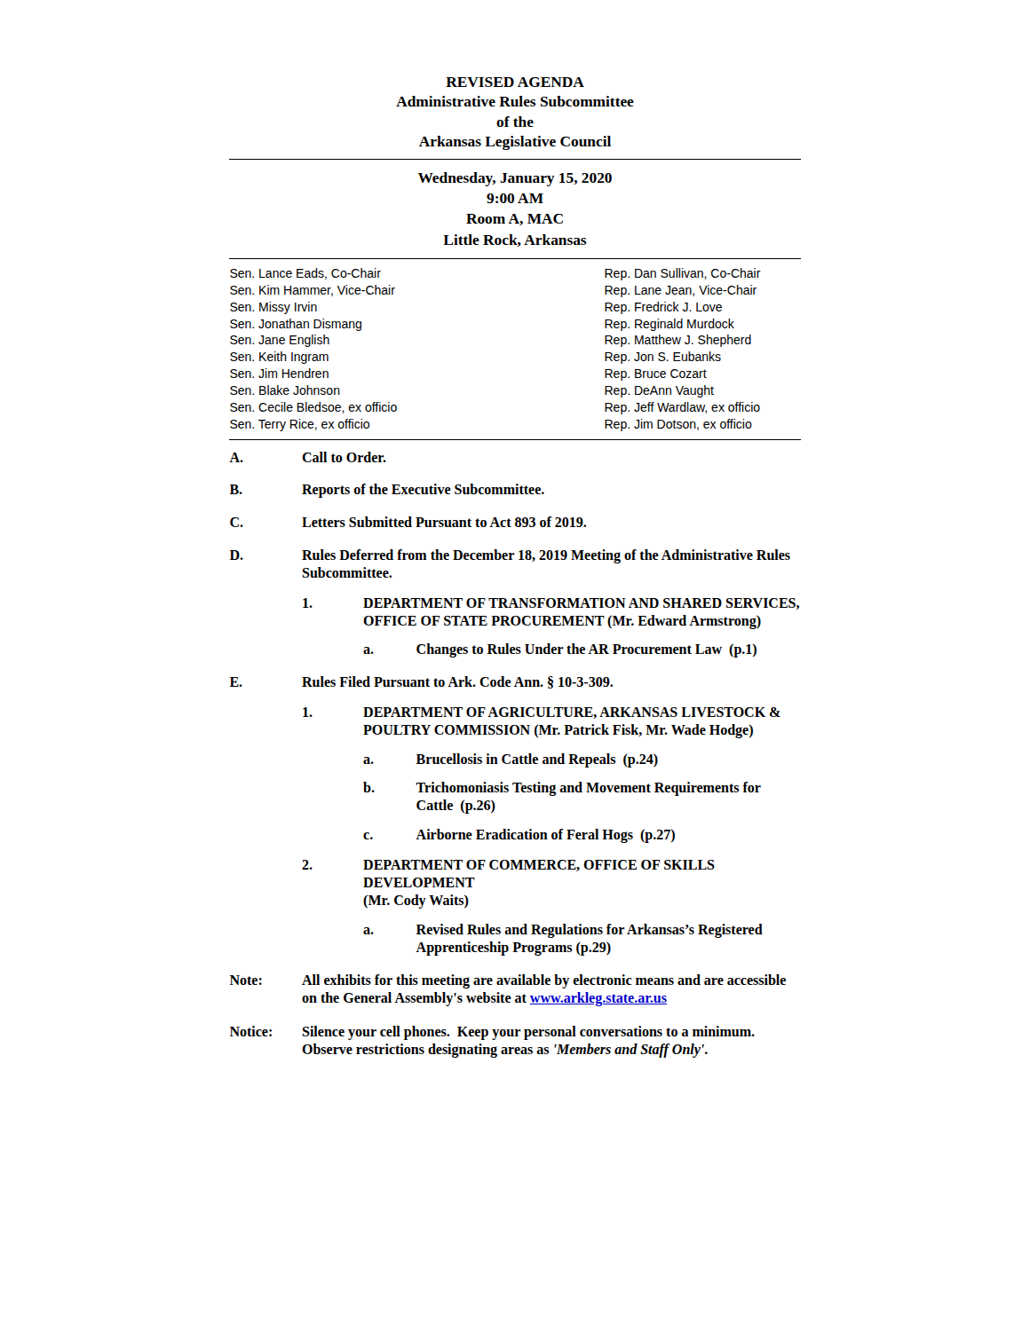REVISED AGENDA
Administrative Rules Subcommittee
of the
Arkansas Legislative Council
Wednesday, January 15, 2020
9:00 AM
Room A, MAC
Little Rock, Arkansas
| Sen. Lance Eads, Co-Chair | Rep. Dan Sullivan, Co-Chair |
| Sen. Kim Hammer, Vice-Chair | Rep. Lane Jean, Vice-Chair |
| Sen. Missy Irvin | Rep. Fredrick J. Love |
| Sen. Jonathan Dismang | Rep. Reginald Murdock |
| Sen. Jane English | Rep. Matthew J. Shepherd |
| Sen. Keith Ingram | Rep. Jon S. Eubanks |
| Sen. Jim Hendren | Rep. Bruce Cozart |
| Sen. Blake Johnson | Rep. DeAnn Vaught |
| Sen. Cecile Bledsoe, ex officio | Rep. Jeff Wardlaw, ex officio |
| Sen. Terry Rice, ex officio | Rep. Jim Dotson, ex officio |
A. Call to Order.
B. Reports of the Executive Subcommittee.
C. Letters Submitted Pursuant to Act 893 of 2019.
D. Rules Deferred from the December 18, 2019 Meeting of the Administrative Rules Subcommittee.
1. DEPARTMENT OF TRANSFORMATION AND SHARED SERVICES, OFFICE OF STATE PROCUREMENT (Mr. Edward Armstrong)
a. Changes to Rules Under the AR Procurement Law (p.1)
E. Rules Filed Pursuant to Ark. Code Ann. § 10-3-309.
1. DEPARTMENT OF AGRICULTURE, ARKANSAS LIVESTOCK & POULTRY COMMISSION (Mr. Patrick Fisk, Mr. Wade Hodge)
a. Brucellosis in Cattle and Repeals (p.24)
b. Trichomoniasis Testing and Movement Requirements for Cattle (p.26)
c. Airborne Eradication of Feral Hogs (p.27)
2. DEPARTMENT OF COMMERCE, OFFICE OF SKILLS DEVELOPMENT
(Mr. Cody Waits)
a. Revised Rules and Regulations for Arkansas’s Registered Apprenticeship Programs (p.29)
Note: All exhibits for this meeting are available by electronic means and are accessible on the General Assembly's website at www.arkleg.state.ar.us
Notice: Silence your cell phones. Keep your personal conversations to a minimum. Observe restrictions designating areas as 'Members and Staff Only'.